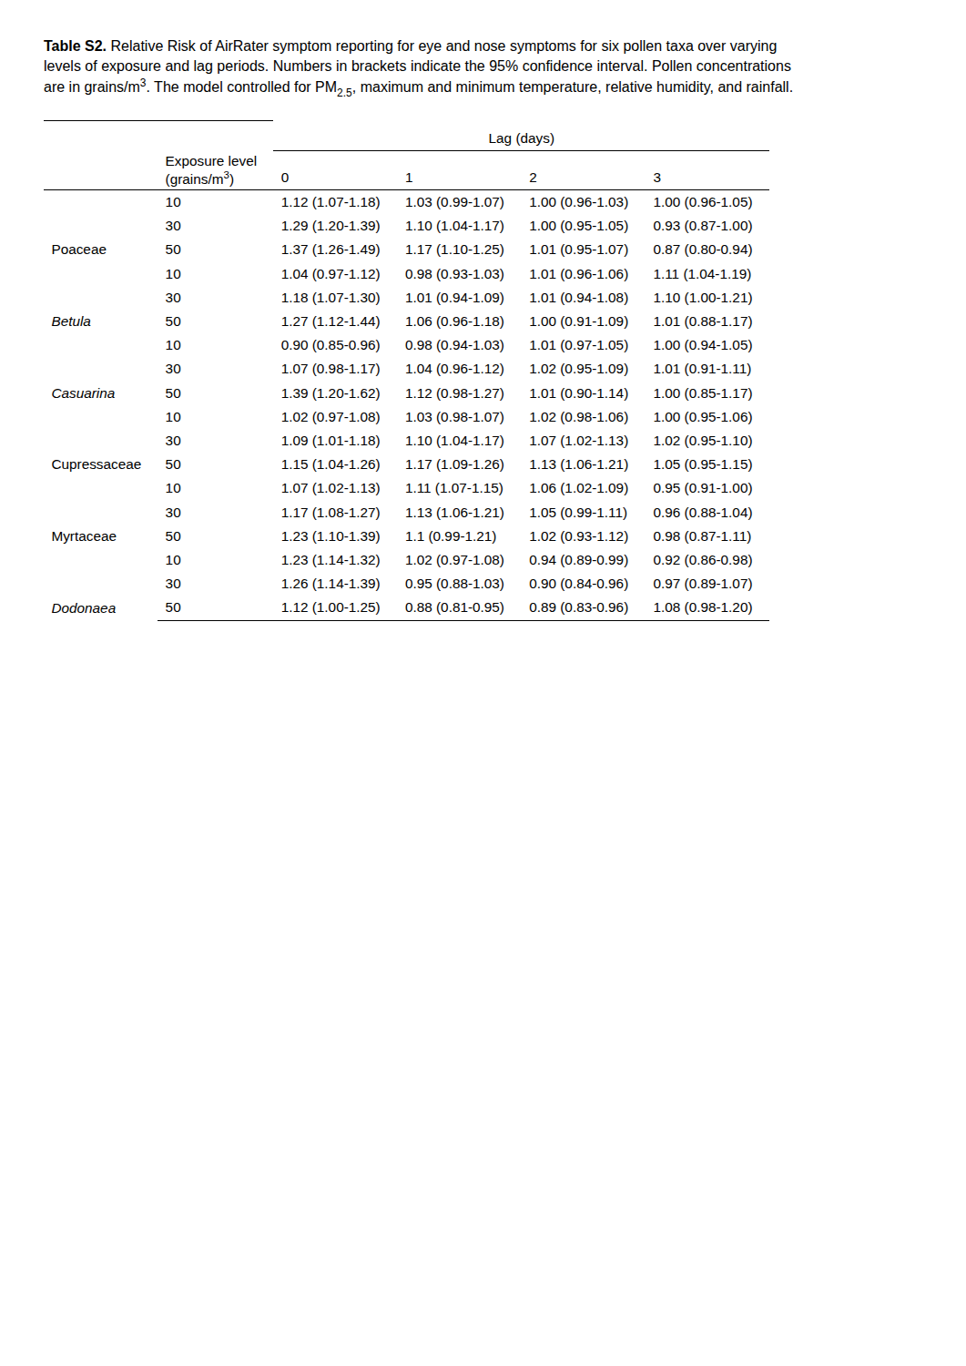Table S2. Relative Risk of AirRater symptom reporting for eye and nose symptoms for six pollen taxa over varying levels of exposure and lag periods. Numbers in brackets indicate the 95% confidence interval. Pollen concentrations are in grains/m3. The model controlled for PM2.5, maximum and minimum temperature, relative humidity, and rainfall.
| | | Lag (days) |
| --- | --- | --- |
| | Exposure level (grains/m 3 ) | 0 | 1 | 2 | 3 |
| Poaceae | 10 | 1.12 (1.07-1.18) | 1.03 (0.99-1.07) | 1.00 (0.96-1.03) | 1.00 (0.96-1.05) |
| 30 | 1.29 (1.20-1.39) | 1.10 (1.04-1.17) | 1.00 (0.95-1.05) | 0.93 (0.87-1.00) |
| 50 | 1.37 (1.26-1.49) | 1.17 (1.10-1.25) | 1.01 (0.95-1.07) | 0.87 (0.80-0.94) |
| Betula | 10 | 1.04 (0.97-1.12) | 0.98 (0.93-1.03) | 1.01 (0.96-1.06) | 1.11 (1.04-1.19) |
| 30 | 1.18 (1.07-1.30) | 1.01 (0.94-1.09) | 1.01 (0.94-1.08) | 1.10 (1.00-1.21) |
| 50 | 1.27 (1.12-1.44) | 1.06 (0.96-1.18) | 1.00 (0.91-1.09) | 1.01 (0.88-1.17) |
| Casuarina | 10 | 0.90 (0.85-0.96) | 0.98 (0.94-1.03) | 1.01 (0.97-1.05) | 1.00 (0.94-1.05) |
| 30 | 1.07 (0.98-1.17) | 1.04 (0.96-1.12) | 1.02 (0.95-1.09) | 1.01 (0.91-1.11) |
| 50 | 1.39 (1.20-1.62) | 1.12 (0.98-1.27) | 1.01 (0.90-1.14) | 1.00 (0.85-1.17) |
| Cupressaceae | 10 | 1.02 (0.97-1.08) | 1.03 (0.98-1.07) | 1.02 (0.98-1.06) | 1.00 (0.95-1.06) |
| 30 | 1.09 (1.01-1.18) | 1.10 (1.04-1.17) | 1.07 (1.02-1.13) | 1.02 (0.95-1.10) |
| 50 | 1.15 (1.04-1.26) | 1.17 (1.09-1.26) | 1.13 (1.06-1.21) | 1.05 (0.95-1.15) |
| Myrtaceae | 10 | 1.07 (1.02-1.13) | 1.11 (1.07-1.15) | 1.06 (1.02-1.09) | 0.95 (0.91-1.00) |
| 30 | 1.17 (1.08-1.27) | 1.13 (1.06-1.21) | 1.05 (0.99-1.11) | 0.96 (0.88-1.04) |
| 50 | 1.23 (1.10-1.39) | 1.1 (0.99-1.21) | 1.02 (0.93-1.12) | 0.98 (0.87-1.11) |
| Dodonaea | 10 | 1.23 (1.14-1.32) | 1.02 (0.97-1.08) | 0.94 (0.89-0.99) | 0.92 (0.86-0.98) |
| 30 | 1.26 (1.14-1.39) | 0.95 (0.88-1.03) | 0.90 (0.84-0.96) | 0.97 (0.89-1.07) |
| 50 | 1.12 (1.00-1.25) | 0.88 (0.81-0.95) | 0.89 (0.83-0.96) | 1.08 (0.98-1.20) |